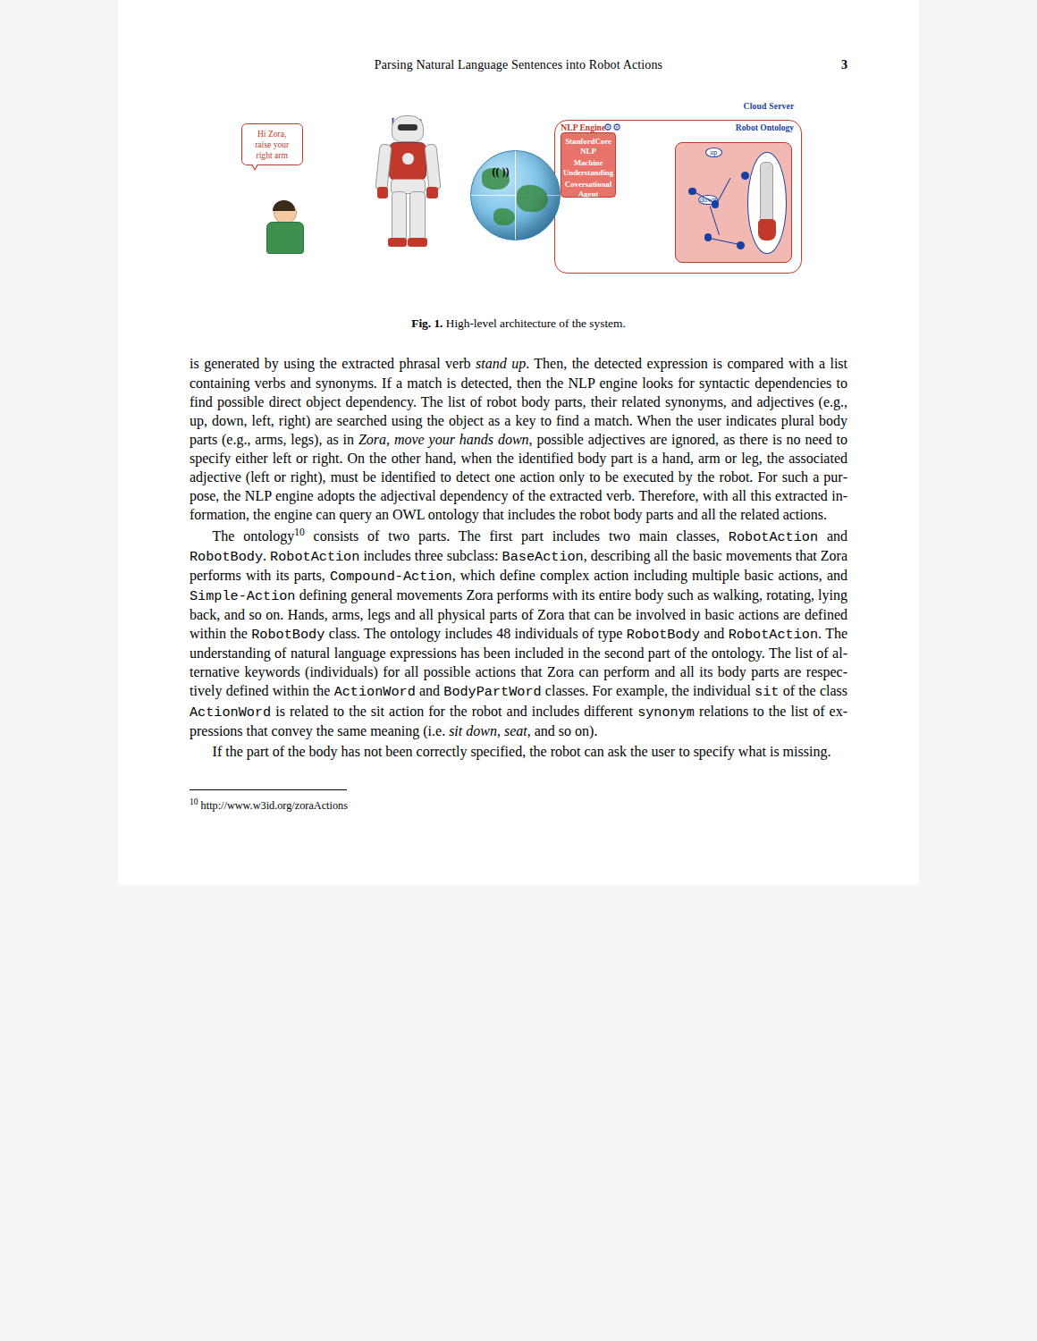Parsing Natural Language Sentences into Robot Actions 3
Cloud Server
NLP Engine
⚙⚙
Robot Ontology
StanfordCore NLP
Machine
Understanding
Coversational
Agent
up
down
Internet
(( ))
(( ))
Hi Zora,
raise your
right arm
Fig. 1. High-level architecture of the system.
is generated by using the extracted phrasal verb stand up. Then, the detected expression is compared with a list containing verbs and synonyms. If a match is detected, then the NLP engine looks for syntactic dependencies to find possible direct object dependency. The list of robot body parts, their related synonyms, and adjectives (e.g., up, down, left, right) are searched using the object as a key to find a match. When the user indicates plural body parts (e.g., arms, legs), as in Zora, move your hands down, possible adjectives are ignored, as there is no need to specify either left or right. On the other hand, when the identified body part is a hand, arm or leg, the associated adjective (left or right), must be identified to detect one action only to be executed by the robot. For such a purpose, the NLP engine adopts the adjectival dependency of the extracted verb. Therefore, with all this extracted information, the engine can query an OWL ontology that includes the robot body parts and all the related actions.
The ontology10 consists of two parts. The first part includes two main classes, RobotAction and RobotBody. RobotAction includes three subclass: BaseAction, describing all the basic movements that Zora performs with its parts, Compound-Action, which define complex action including multiple basic actions, and Simple-Action defining general movements Zora performs with its entire body such as walking, rotating, lying back, and so on. Hands, arms, legs and all physical parts of Zora that can be involved in basic actions are defined within the RobotBody class. The ontology includes 48 individuals of type RobotBody and RobotAction. The understanding of natural language expressions has been included in the second part of the ontology. The list of alternative keywords (individuals) for all possible actions that Zora can perform and all its body parts are respectively defined within the ActionWord and BodyPartWord classes. For example, the individual sit of the class ActionWord is related to the sit action for the robot and includes different synonym relations to the list of expressions that convey the same meaning (i.e. sit down, seat, and so on).
If the part of the body has not been correctly specified, the robot can ask the user to specify what is missing.
10 http://www.w3id.org/zoraActions